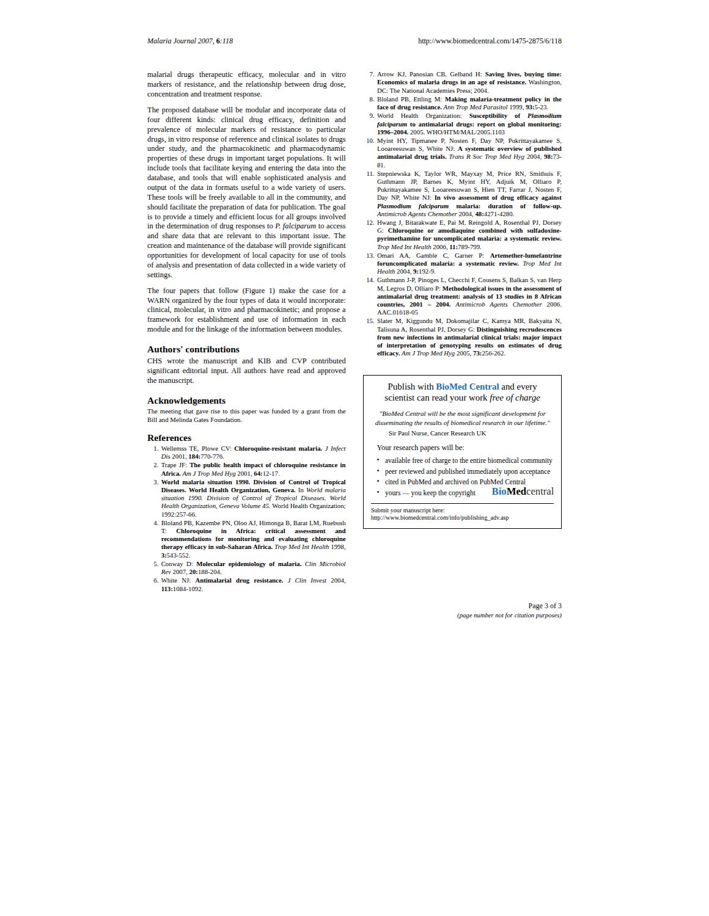Malaria Journal 2007, 6:118
http://www.biomedcentral.com/1475-2875/6/118
malarial drugs therapeutic efficacy, molecular and in vitro markers of resistance, and the relationship between drug dose, concentration and treatment response.
The proposed database will be modular and incorporate data of four different kinds: clinical drug efficacy, definition and prevalence of molecular markers of resistance to particular drugs, in vitro response of reference and clinical isolates to drugs under study, and the pharmacokinetic and pharmacodynamic properties of these drugs in important target populations. It will include tools that facilitate keying and entering the data into the database, and tools that will enable sophisticated analysis and output of the data in formats useful to a wide variety of users. These tools will be freely available to all in the community, and should facilitate the preparation of data for publication. The goal is to provide a timely and efficient locus for all groups involved in the determination of drug responses to P. falciparum to access and share data that are relevant to this important issue. The creation and maintenance of the database will provide significant opportunities for development of local capacity for use of tools of analysis and presentation of data collected in a wide variety of settings.
The four papers that follow (Figure 1) make the case for a WARN organized by the four types of data it would incorporate: clinical, molecular, in vitro and pharmacokinetic; and propose a framework for establishment and use of information in each module and for the linkage of the information between modules.
Authors' contributions
CHS wrote the manuscript and KIB and CVP contributed significant editorial input. All authors have read and approved the manuscript.
Acknowledgements
The meeting that gave rise to this paper was funded by a grant from the Bill and Melinda Gates Foundation.
References
1. Wellemss TE, Plowe CV: Chloroquine-resistant malaria. J Infect Dis 2001, 184: 770-776.
2. Trape JF: The public health impact of chloroquine resistance in Africa. Am J Trop Med Hyg 2001, 64: 12-17.
3. World malaria situation 1990. Division of Control of Tropical Diseases. World Health Organization, Geneva. In World malaria situation 1990. Division of Control of Tropical Diseases. World Health Organization, Geneva Volume 45. World Health Organization; 1992:257-66.
4. Bloland PB, Kazembe PN, Oloo AJ, Himonga B, Barat LM, Ruebush T: Chloroquine in Africa: critical assessment and recommendations for monitoring and evaluating chloroquine therapy efficacy in sub-Saharan Africa. Trop Med Int Health 1998, 3: 543-552.
5. Conway D: Molecular epidemiology of malaria. Clin Microbiol Rev 2007, 20: 188-204.
6. White NJ: Antimalarial drug resistance. J Clin Invest 2004, 113: 1084-1092.
7. Arrow KJ, Panosian CB, Gelband H: Saving lives, buying time: Economics of malaria drugs in an age of resistance. Washington, DC: The National Academies Press; 2004.
8. Bloland PB, Ettling M: Making malaria-treatment policy in the face of drug resistance. Ann Trop Med Parasitol 1999, 93: 5-23.
9. World Health Organization: Susceptibility of Plasmodium falciparum to antimalarial drugs: report on global monitoring: 1996–2004. 2005. WHO/HTM/MAL/2005.1103
10. Myint HY, Tipmanee P, Nosten F, Day NP, Pukrittayakamee S, Looareesuwan S, White NJ: A systematic overview of published antimalarial drug trials. Trans R Soc Trop Med Hyg 2004, 98: 73-81.
11. Stepniewska K, Taylor WR, Mayxay M, Price RN, Smithuis F, Guthmann JP, Barnes K, Myint HY, Adjuik M, Olliaro P, Pukrittayakamee S, Looareesuwan S, Hien TT, Farrar J, Nosten F, Day NP, White NJ: In vivo assessment of drug efficacy against Plasmodium falciparum malaria: duration of follow-up. Antimicrob Agents Chemother 2004, 48: 4271-4280.
12. Hwang J, Bitarakwate E, Pai M, Reingold A, Rosenthal PJ, Dorsey G: Chloroquine or amodiaquine combined with sulfadoxine-pyrimethamine for uncomplicated malaria: a systematic review. Trop Med Int Health 2006, 11: 789-799.
13. Omari AA, Gamble C, Garner P: Artemether-lumefantrine foruncomplicated malaria: a systematic review. Trop Med Int Health 2004, 9: 192-9.
14. Guthmann J-P, Pinoges L, Checchi F, Cousens S, Balkan S, van Herp M, Legros D, Olliaro P: Methodological issues in the assessment of antimalarial drug treatment: analysis of 13 studies in 8 African countries, 2001 – 2004. Antimicrob Agents Chemother 2006. AAC.01618-05
15. Slater M, Kiggundu M, Dokomajilar C, Kamya MR, Bakyaita N, Talisuna A, Rosenthal PJ, Dorsey G: Distinguishing recrudescences from new infections in antimalarial clinical trials: major impact of interpretation of genotyping results on estimates of drug efficacy. Am J Trop Med Hyg 2005, 73: 256-262.
Publish with Bio Med Central and every
scientist can read your work free of charge
"BioMed Central will be the most significant development for disseminating the results of biomedical research in our lifetime."
Sir Paul Nurse, Cancer Research UK
Your research papers will be:
available free of charge to the entire biomedical community
peer reviewed and published immediately upon acceptance
cited in PubMed and archived on PubMed Central
yours — you keep the copyright
Bio Medcentral
Submit your manuscript here:
http://www.biomedcentral.com/info/publishing_adv.asp
Page 3 of 3
(page number not for citation purposes)